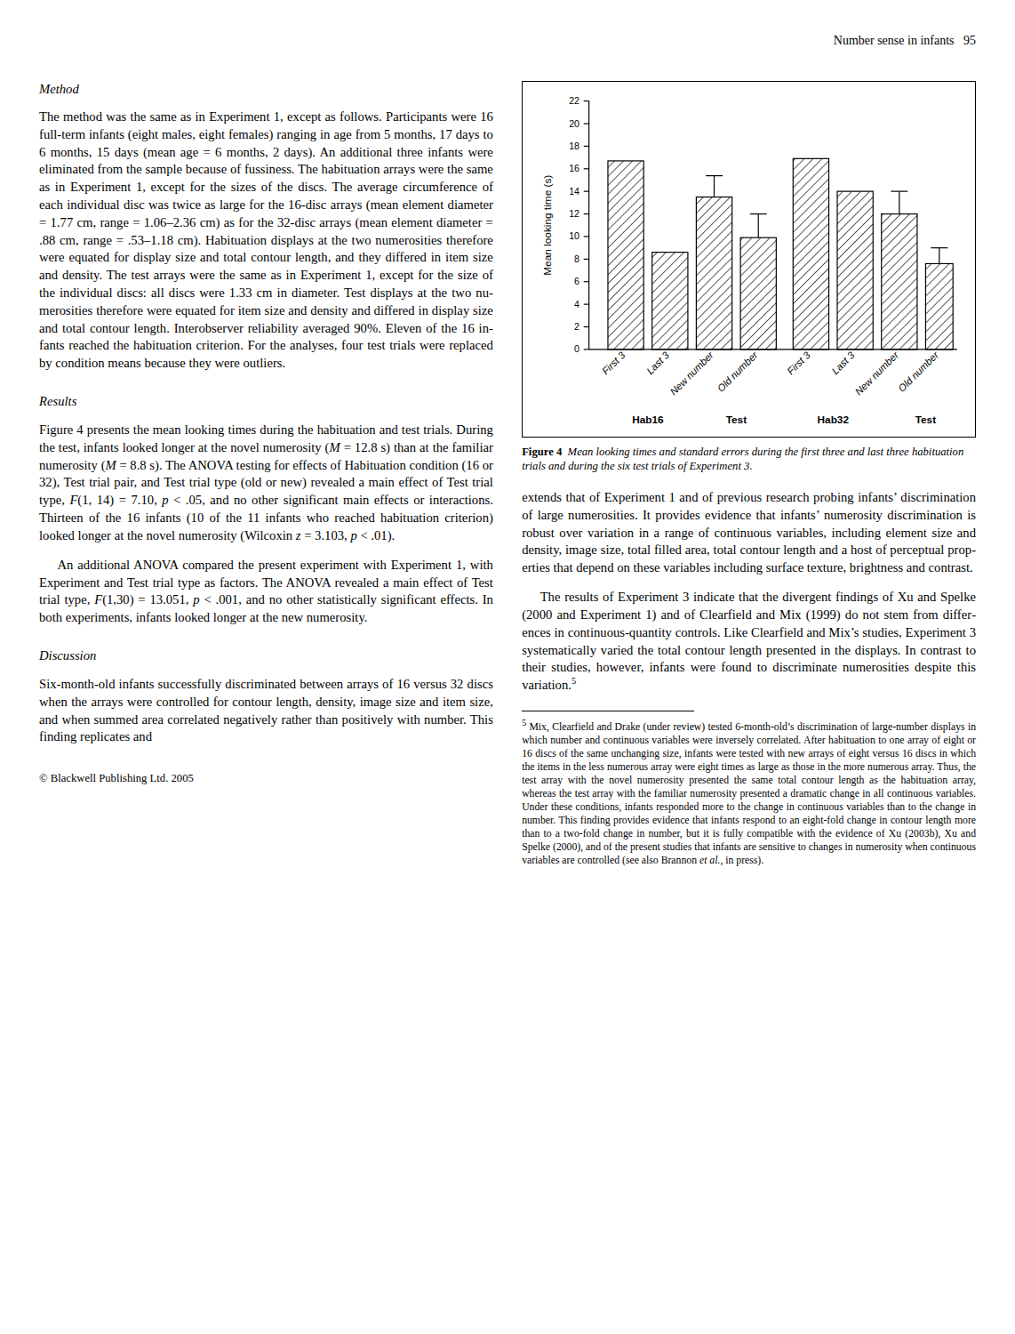Number sense in infants 95
Method
The method was the same as in Experiment 1, except as follows. Participants were 16 full-term infants (eight males, eight females) ranging in age from 5 months, 17 days to 6 months, 15 days (mean age = 6 months, 2 days). An additional three infants were eliminated from the sample because of fussiness. The habituation arrays were the same as in Experiment 1, except for the sizes of the discs. The average circumference of each individual disc was twice as large for the 16-disc arrays (mean element diameter = 1.77 cm, range = 1.06–2.36 cm) as for the 32-disc arrays (mean element diameter = .88 cm, range = .53–1.18 cm). Habituation displays at the two numerosities therefore were equated for display size and total contour length, and they differed in item size and density. The test arrays were the same as in Experiment 1, except for the size of the individual discs: all discs were 1.33 cm in diameter. Test displays at the two numerosities therefore were equated for item size and density and differed in display size and total contour length. Interobserver reliability averaged 90%. Eleven of the 16 infants reached the habituation criterion. For the analyses, four test trials were replaced by condition means because they were outliers.
Results
Figure 4 presents the mean looking times during the habituation and test trials. During the test, infants looked longer at the novel numerosity (M = 12.8 s) than at the familiar numerosity (M = 8.8 s). The ANOVA testing for effects of Habituation condition (16 or 32), Test trial pair, and Test trial type (old or new) revealed a main effect of Test trial type, F(1, 14) = 7.10, p < .05, and no other significant main effects or interactions. Thirteen of the 16 infants (10 of the 11 infants who reached habituation criterion) looked longer at the novel numerosity (Wilcoxin z = 3.103, p < .01).
An additional ANOVA compared the present experiment with Experiment 1, with Experiment and Test trial type as factors. The ANOVA revealed a main effect of Test trial type, F(1,30) = 13.051, p < .001, and no other statistically significant effects. In both experiments, infants looked longer at the new numerosity.
Discussion
Six-month-old infants successfully discriminated between arrays of 16 versus 32 discs when the arrays were controlled for contour length, density, image size and item size, and when summed area correlated negatively rather than positively with number. This finding replicates and
© Blackwell Publishing Ltd. 2005
0 2 4 6 8 10 12 14 16 18 20 22 Mean looking time (s) First 3 Last 3 New number Old number First 3 Last 3 New number Old number Hab16 Test Hab32 Test
Figure 4 Mean looking times and standard errors during the first three and last three habituation trials and during the six test trials of Experiment 3.
extends that of Experiment 1 and of previous research probing infants’ discrimination of large numerosities. It provides evidence that infants’ numerosity discrimination is robust over variation in a range of continuous variables, including element size and density, image size, total filled area, total contour length and a host of perceptual properties that depend on these variables including surface texture, brightness and contrast.
The results of Experiment 3 indicate that the divergent findings of Xu and Spelke (2000 and Experiment 1) and of Clearfield and Mix (1999) do not stem from differences in continuous-quantity controls. Like Clearfield and Mix’s studies, Experiment 3 systematically varied the total contour length presented in the displays. In contrast to their studies, however, infants were found to discriminate numerosities despite this variation.5
5 Mix, Clearfield and Drake (under review) tested 6-month-old’s discrimination of large-number displays in which number and continuous variables were inversely correlated. After habituation to one array of eight or 16 discs of the same unchanging size, infants were tested with new arrays of eight versus 16 discs in which the items in the less numerous array were eight times as large as those in the more numerous array. Thus, the test array with the novel numerosity presented the same total contour length as the habituation array, whereas the test array with the familiar numerosity presented a dramatic change in all continuous variables. Under these conditions, infants responded more to the change in continuous variables than to the change in number. This finding provides evidence that infants respond to an eight-fold change in contour length more than to a two-fold change in number, but it is fully compatible with the evidence of Xu (2003b), Xu and Spelke (2000), and of the present studies that infants are sensitive to changes in numerosity when continuous variables are controlled (see also Brannon et al., in press).